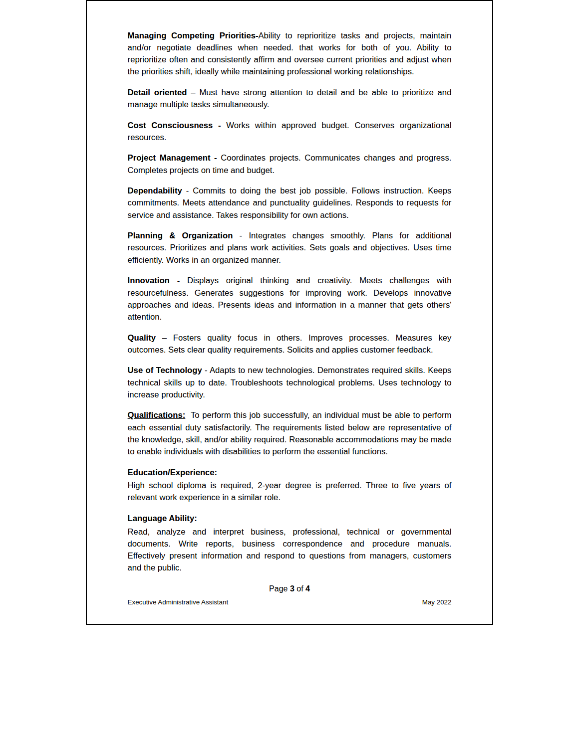Managing Competing Priorities-Ability to reprioritize tasks and projects, maintain and/or negotiate deadlines when needed. that works for both of you. Ability to reprioritize often and consistently affirm and oversee current priorities and adjust when the priorities shift, ideally while maintaining professional working relationships.
Detail oriented – Must have strong attention to detail and be able to prioritize and manage multiple tasks simultaneously.
Cost Consciousness - Works within approved budget. Conserves organizational resources.
Project Management - Coordinates projects. Communicates changes and progress. Completes projects on time and budget.
Dependability - Commits to doing the best job possible. Follows instruction. Keeps commitments. Meets attendance and punctuality guidelines. Responds to requests for service and assistance. Takes responsibility for own actions.
Planning & Organization - Integrates changes smoothly. Plans for additional resources. Prioritizes and plans work activities. Sets goals and objectives. Uses time efficiently. Works in an organized manner.
Innovation - Displays original thinking and creativity. Meets challenges with resourcefulness. Generates suggestions for improving work. Develops innovative approaches and ideas. Presents ideas and information in a manner that gets others' attention.
Quality – Fosters quality focus in others. Improves processes. Measures key outcomes. Sets clear quality requirements. Solicits and applies customer feedback.
Use of Technology - Adapts to new technologies. Demonstrates required skills. Keeps technical skills up to date. Troubleshoots technological problems. Uses technology to increase productivity.
Qualifications: To perform this job successfully, an individual must be able to perform each essential duty satisfactorily. The requirements listed below are representative of the knowledge, skill, and/or ability required. Reasonable accommodations may be made to enable individuals with disabilities to perform the essential functions.
Education/Experience:
High school diploma is required, 2-year degree is preferred. Three to five years of relevant work experience in a similar role.
Language Ability:
Read, analyze and interpret business, professional, technical or governmental documents. Write reports, business correspondence and procedure manuals. Effectively present information and respond to questions from managers, customers and the public.
Page 3 of 4
Executive Administrative Assistant May 2022